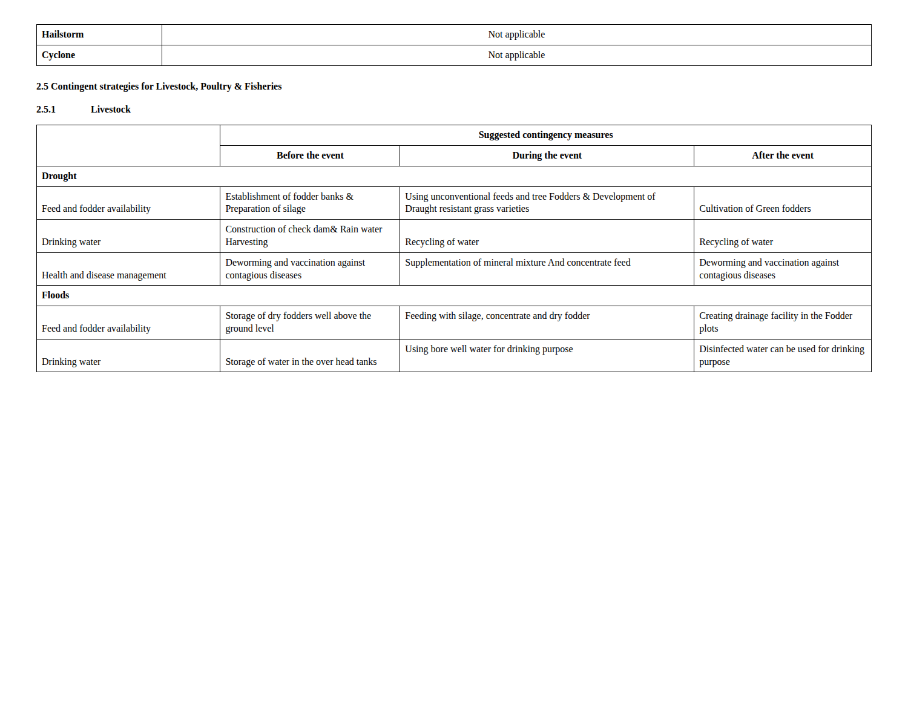| Hailstorm | Not applicable |
| Cyclone | Not applicable |
2.5 Contingent strategies for Livestock, Poultry & Fisheries
2.5.1 Livestock
| | Suggested contingency measures |
| Before the event | During the event | After the event |
| Drought |
| Feed and fodder availability | Establishment of fodder banks & Preparation of silage | Using unconventional feeds and tree Fodders & Development of Draught resistant grass varieties | Cultivation of Green fodders |
| Drinking water | Construction of check dam& Rain water Harvesting | Recycling of water | Recycling of water |
| Health and disease management | Deworming and vaccination against contagious diseases | Supplementation of mineral mixture And concentrate feed | Deworming and vaccination against contagious diseases |
| Floods |
| Feed and fodder availability | Storage of dry fodders well above the ground level | Feeding with silage, concentrate and dry fodder | Creating drainage facility in the Fodder plots |
| Drinking water | Storage of water in the over head tanks | Using bore well water for drinking purpose | Disinfected water can be used for drinking purpose |